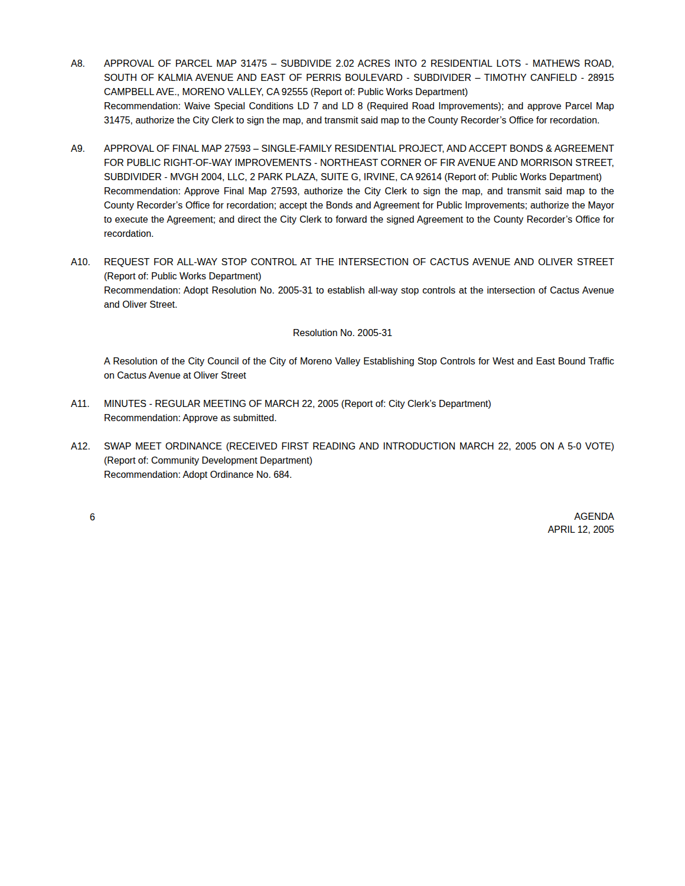A8.
APPROVAL OF PARCEL MAP 31475 – SUBDIVIDE 2.02 ACRES INTO 2 RESIDENTIAL LOTS - MATHEWS ROAD, SOUTH OF KALMIA AVENUE AND EAST OF PERRIS BOULEVARD - SUBDIVIDER – TIMOTHY CANFIELD - 28915 CAMPBELL AVE., MORENO VALLEY, CA 92555 (Report of: Public Works Department)
Recommendation: Waive Special Conditions LD 7 and LD 8 (Required Road Improvements); and approve Parcel Map 31475, authorize the City Clerk to sign the map, and transmit said map to the County Recorder’s Office for recordation.
A9.
APPROVAL OF FINAL MAP 27593 – SINGLE-FAMILY RESIDENTIAL PROJECT, AND ACCEPT BONDS & AGREEMENT FOR PUBLIC RIGHT-OF-WAY IMPROVEMENTS - NORTHEAST CORNER OF FIR AVENUE AND MORRISON STREET, SUBDIVIDER - MVGH 2004, LLC, 2 PARK PLAZA, SUITE G, IRVINE, CA 92614 (Report of: Public Works Department)
Recommendation: Approve Final Map 27593, authorize the City Clerk to sign the map, and transmit said map to the County Recorder’s Office for recordation; accept the Bonds and Agreement for Public Improvements; authorize the Mayor to execute the Agreement; and direct the City Clerk to forward the signed Agreement to the County Recorder’s Office for recordation.
A10.
REQUEST FOR ALL-WAY STOP CONTROL AT THE INTERSECTION OF CACTUS AVENUE AND OLIVER STREET (Report of: Public Works Department)
Recommendation: Adopt Resolution No. 2005-31 to establish all-way stop controls at the intersection of Cactus Avenue and Oliver Street.
Resolution No. 2005-31
A Resolution of the City Council of the City of Moreno Valley Establishing Stop Controls for West and East Bound Traffic on Cactus Avenue at Oliver Street
A11.
MINUTES - REGULAR MEETING OF MARCH 22, 2005 (Report of: City Clerk’s Department)
Recommendation: Approve as submitted.
A12.
SWAP MEET ORDINANCE (RECEIVED FIRST READING AND INTRODUCTION MARCH 22, 2005 ON A 5-0 VOTE) (Report of: Community Development Department)
Recommendation: Adopt Ordinance No. 684.
6
AGENDA
APRIL 12, 2005